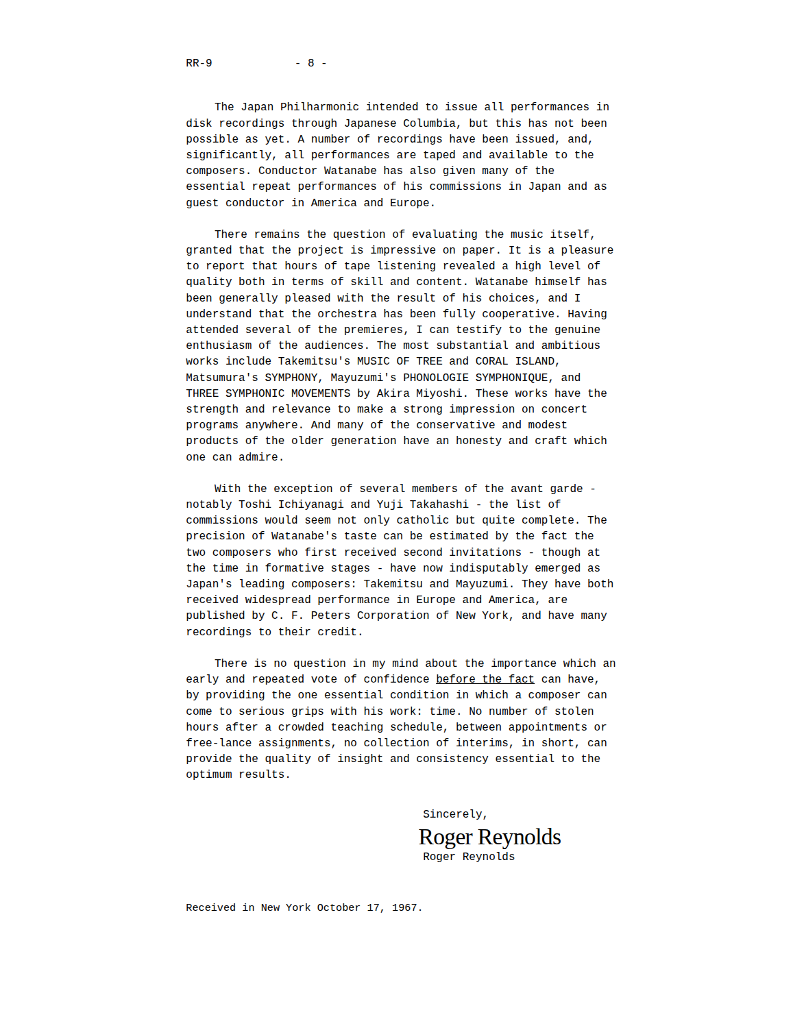RR-9 - 8 -
The Japan Philharmonic intended to issue all performances in disk recordings through Japanese Columbia, but this has not been possible as yet. A number of recordings have been issued, and, significantly, all performances are taped and available to the composers. Conductor Watanabe has also given many of the essential repeat performances of his commissions in Japan and as guest conductor in America and Europe.
There remains the question of evaluating the music itself, granted that the project is impressive on paper. It is a pleasure to report that hours of tape listening revealed a high level of quality both in terms of skill and content. Watanabe himself has been generally pleased with the result of his choices, and I understand that the orchestra has been fully cooperative. Having attended several of the premieres, I can testify to the genuine enthusiasm of the audiences. The most substantial and ambitious works include Takemitsu's MUSIC OF TREE and CORAL ISLAND, Matsumura's SYMPHONY, Mayuzumi's PHONOLOGIE SYMPHONIQUE, and THREE SYMPHONIC MOVEMENTS by Akira Miyoshi. These works have the strength and relevance to make a strong impression on concert programs anywhere. And many of the conservative and modest products of the older generation have an honesty and craft which one can admire.
With the exception of several members of the avant garde - notably Toshi Ichiyanagi and Yuji Takahashi - the list of commissions would seem not only catholic but quite complete. The precision of Watanabe's taste can be estimated by the fact the two composers who first received second invitations - though at the time in formative stages - have now indisputably emerged as Japan's leading composers: Takemitsu and Mayuzumi. They have both received widespread performance in Europe and America, are published by C. F. Peters Corporation of New York, and have many recordings to their credit.
There is no question in my mind about the importance which an early and repeated vote of confidence before the fact can have, by providing the one essential condition in which a composer can come to serious grips with his work: time. No number of stolen hours after a crowded teaching schedule, between appointments or free-lance assignments, no collection of interims, in short, can provide the quality of insight and consistency essential to the optimum results.
Sincerely,
Roger Reynolds
Roger Reynolds
Received in New York October 17, 1967.